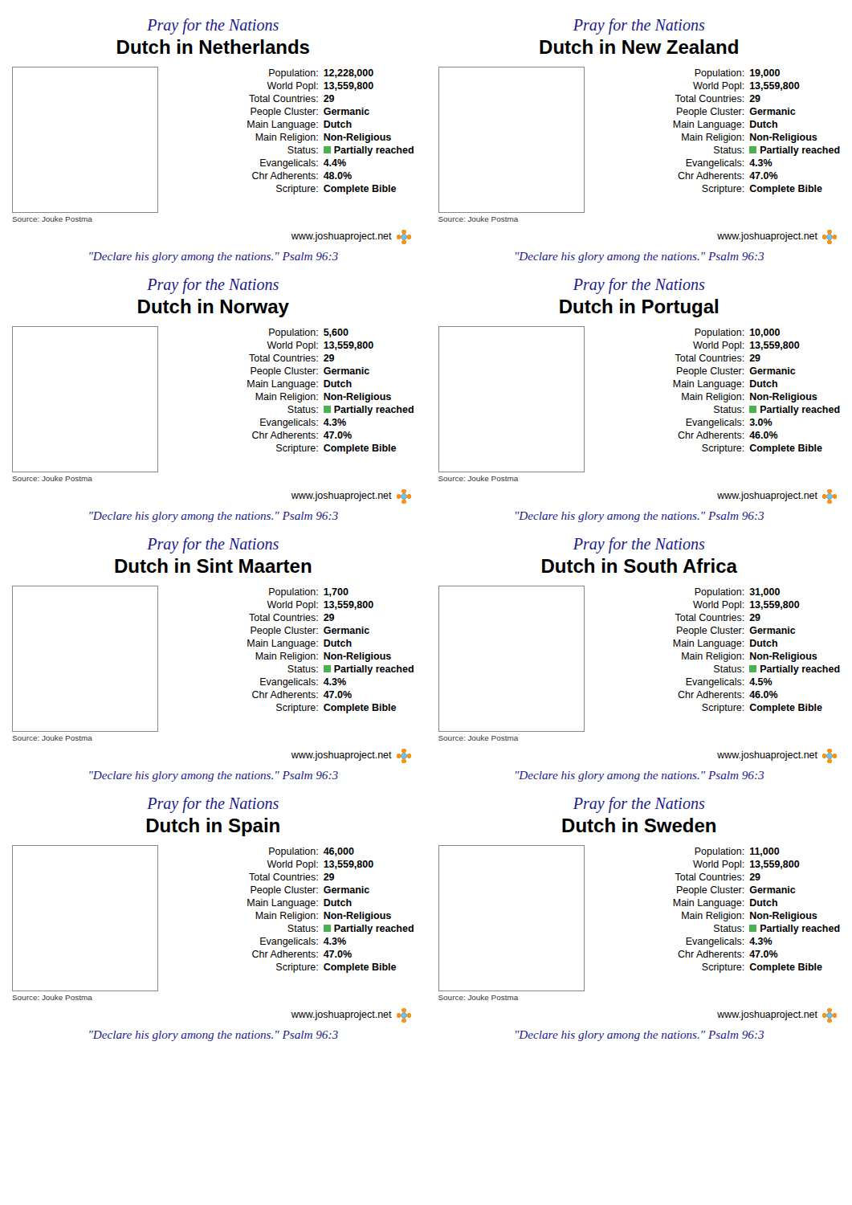Pray for the Nations
Dutch in Netherlands
Source: Jouke Postma
| Population: | 12,228,000 |
| World Popl: | 13,559,800 |
| Total Countries: | 29 |
| People Cluster: | Germanic |
| Main Language: | Dutch |
| Main Religion: | Non-Religious |
| Status: | Partially reached |
| Evangelicals: | 4.4% |
| Chr Adherents: | 48.0% |
| Scripture: | Complete Bible |
www.joshuaproject.net
"Declare his glory among the nations." Psalm 96:3
Pray for the Nations
Dutch in New Zealand
Source: Jouke Postma
| Population: | 19,000 |
| World Popl: | 13,559,800 |
| Total Countries: | 29 |
| People Cluster: | Germanic |
| Main Language: | Dutch |
| Main Religion: | Non-Religious |
| Status: | Partially reached |
| Evangelicals: | 4.3% |
| Chr Adherents: | 47.0% |
| Scripture: | Complete Bible |
www.joshuaproject.net
"Declare his glory among the nations." Psalm 96:3
Pray for the Nations
Dutch in Norway
Source: Jouke Postma
| Population: | 5,600 |
| World Popl: | 13,559,800 |
| Total Countries: | 29 |
| People Cluster: | Germanic |
| Main Language: | Dutch |
| Main Religion: | Non-Religious |
| Status: | Partially reached |
| Evangelicals: | 4.3% |
| Chr Adherents: | 47.0% |
| Scripture: | Complete Bible |
www.joshuaproject.net
"Declare his glory among the nations." Psalm 96:3
Pray for the Nations
Dutch in Portugal
Source: Jouke Postma
| Population: | 10,000 |
| World Popl: | 13,559,800 |
| Total Countries: | 29 |
| People Cluster: | Germanic |
| Main Language: | Dutch |
| Main Religion: | Non-Religious |
| Status: | Partially reached |
| Evangelicals: | 3.0% |
| Chr Adherents: | 46.0% |
| Scripture: | Complete Bible |
www.joshuaproject.net
"Declare his glory among the nations." Psalm 96:3
Pray for the Nations
Dutch in Sint Maarten
Source: Jouke Postma
| Population: | 1,700 |
| World Popl: | 13,559,800 |
| Total Countries: | 29 |
| People Cluster: | Germanic |
| Main Language: | Dutch |
| Main Religion: | Non-Religious |
| Status: | Partially reached |
| Evangelicals: | 4.3% |
| Chr Adherents: | 47.0% |
| Scripture: | Complete Bible |
www.joshuaproject.net
"Declare his glory among the nations." Psalm 96:3
Pray for the Nations
Dutch in South Africa
Source: Jouke Postma
| Population: | 31,000 |
| World Popl: | 13,559,800 |
| Total Countries: | 29 |
| People Cluster: | Germanic |
| Main Language: | Dutch |
| Main Religion: | Non-Religious |
| Status: | Partially reached |
| Evangelicals: | 4.5% |
| Chr Adherents: | 46.0% |
| Scripture: | Complete Bible |
www.joshuaproject.net
"Declare his glory among the nations." Psalm 96:3
Pray for the Nations
Dutch in Spain
Source: Jouke Postma
| Population: | 46,000 |
| World Popl: | 13,559,800 |
| Total Countries: | 29 |
| People Cluster: | Germanic |
| Main Language: | Dutch |
| Main Religion: | Non-Religious |
| Status: | Partially reached |
| Evangelicals: | 4.3% |
| Chr Adherents: | 47.0% |
| Scripture: | Complete Bible |
www.joshuaproject.net
"Declare his glory among the nations." Psalm 96:3
Pray for the Nations
Dutch in Sweden
Source: Jouke Postma
| Population: | 11,000 |
| World Popl: | 13,559,800 |
| Total Countries: | 29 |
| People Cluster: | Germanic |
| Main Language: | Dutch |
| Main Religion: | Non-Religious |
| Status: | Partially reached |
| Evangelicals: | 4.3% |
| Chr Adherents: | 47.0% |
| Scripture: | Complete Bible |
www.joshuaproject.net
"Declare his glory among the nations." Psalm 96:3